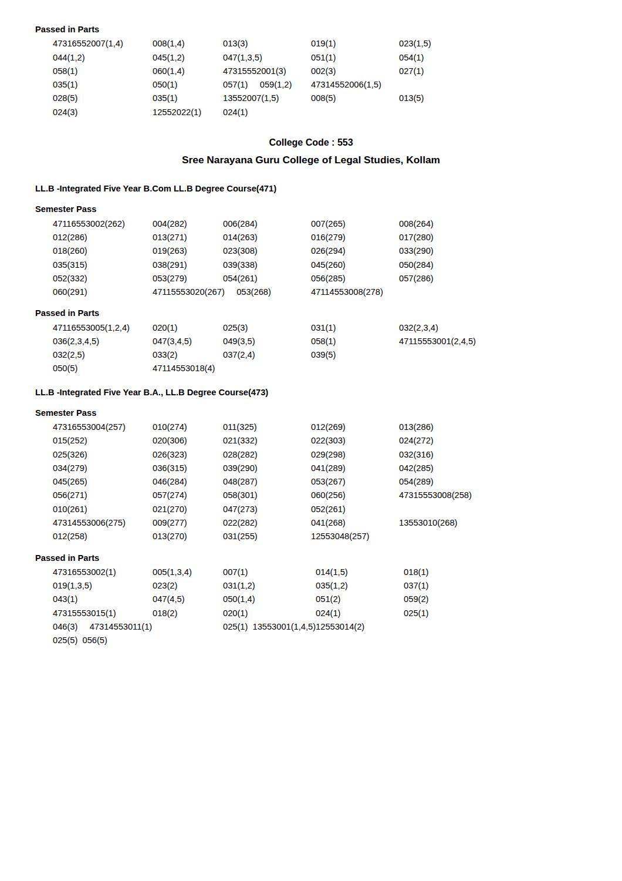Passed in Parts
| 47316552007(1,4) | 008(1,4) | 013(3) | 019(1) | 023(1,5) |
| 044(1,2) | 045(1,2) | 047(1,3,5) | 051(1) | 054(1) |
| 058(1) | 060(1,4) | 47315552001(3) | 002(3) | 027(1) |
| 035(1) | 050(1) | 057(1) 059(1,2) | 47314552006(1,5) |
| 028(5) | 035(1) | 13552007(1,5) | 008(5) | 013(5) |
| 024(3) | 12552022(1) | 024(1) | | |
College Code : 553
Sree Narayana Guru College of Legal Studies, Kollam
LL.B -Integrated Five Year B.Com LL.B Degree Course(471)
Semester Pass
| 47116553002(262) | 004(282) | 006(284) | 007(265) | 008(264) |
| 012(286) | 013(271) | 014(263) | 016(279) | 017(280) |
| 018(260) | 019(263) | 023(308) | 026(294) | 033(290) |
| 035(315) | 038(291) | 039(338) | 045(260) | 050(284) |
| 052(332) | 053(279) | 054(261) | 056(285) | 057(286) |
| 060(291) | 47115553020(267) 053(268) | 47114553008(278) |
Passed in Parts
| 47116553005(1,2,4) | 020(1) | 025(3) | 031(1) | 032(2,3,4) |
| 036(2,3,4,5) | 047(3,4,5) | 049(3,5) | 058(1) | 47115553001(2,4,5) |
| 032(2,5) | 033(2) | 037(2,4) | 039(5) | |
| 050(5) | 47114553018(4) | | |
LL.B -Integrated Five Year B.A., LL.B Degree Course(473)
Semester Pass
| 47316553004(257) | 010(274) | 011(325) | 012(269) | 013(286) |
| 015(252) | 020(306) | 021(332) | 022(303) | 024(272) |
| 025(326) | 026(323) | 028(282) | 029(298) | 032(316) |
| 034(279) | 036(315) | 039(290) | 041(289) | 042(285) |
| 045(265) | 046(284) | 048(287) | 053(267) | 054(289) |
| 056(271) | 057(274) | 058(301) | 060(256) | 47315553008(258) |
| 010(261) | 021(270) | 047(273) | 052(261) | |
| 47314553006(275) | 009(277) | 022(282) | 041(268) | 13553010(268) |
| 012(258) | 013(270) | 031(255) | 12553048(257) | |
Passed in Parts
| 47316553002(1) | 005(1,3,4) | 007(1) | 014(1,5) | 018(1) |
| 019(1,3,5) | 023(2) | 031(1,2) | 035(1,2) | 037(1) |
| 043(1) | 047(4,5) | 050(1,4) | 051(2) | 059(2) |
| 47315553015(1) | 018(2) | 020(1) | 024(1) | 025(1) |
| 046(3) 47314553011(1) | | 025(1) 13553001(1,4,5) | 12553014(2) | |
| 025(5) 056(5) | | | | |